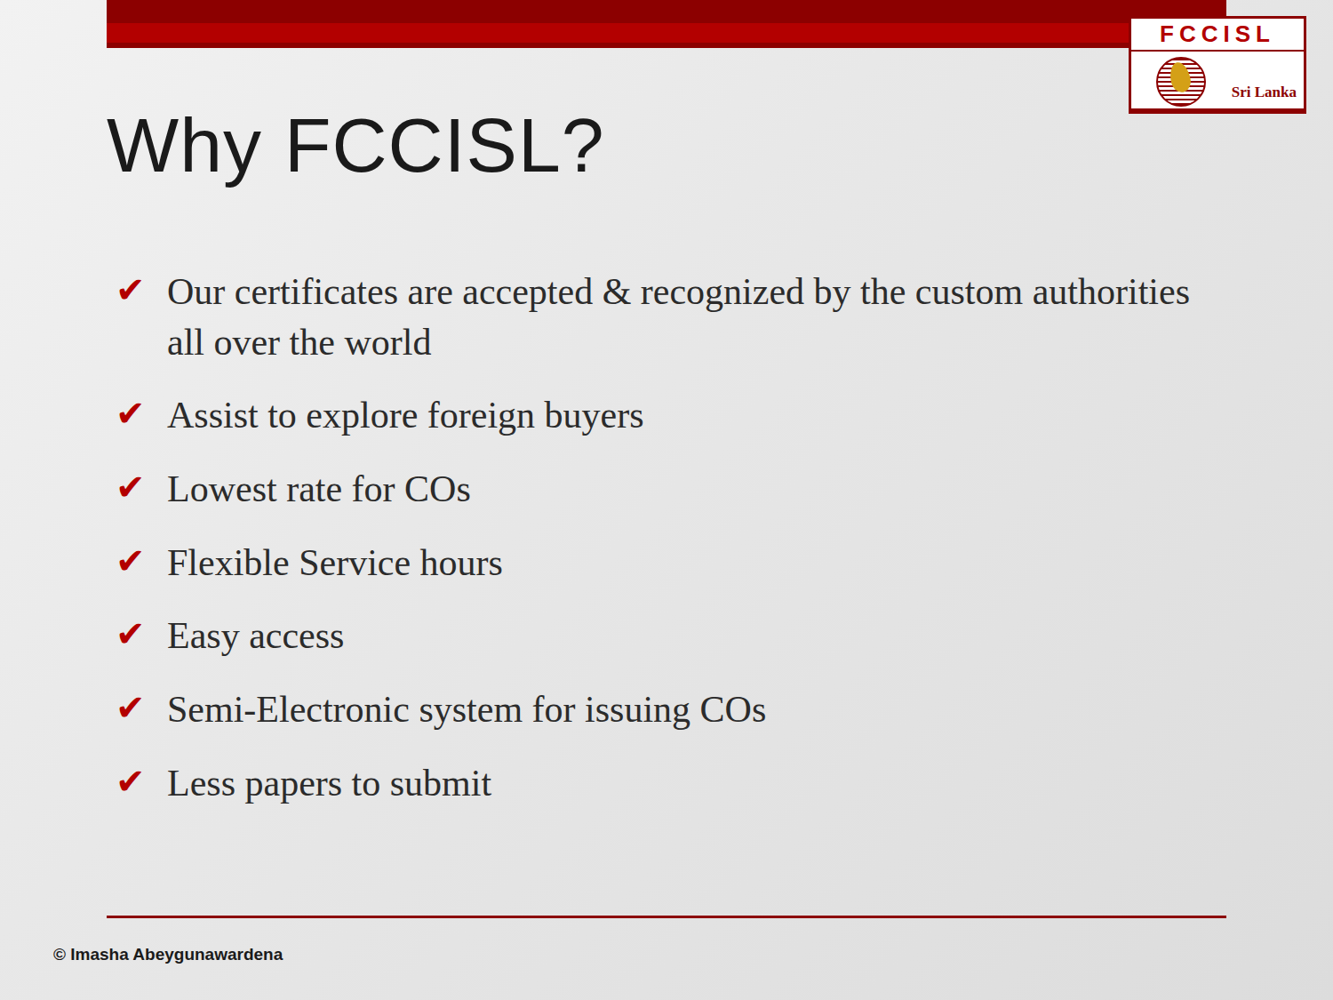FCCISL
Sri Lanka
Why FCCISL?
Our certificates are accepted & recognized by the custom authorities all over the world
Assist to explore foreign buyers
Lowest rate for COs
Flexible Service hours
Easy access
Semi-Electronic system for issuing COs
Less papers to submit
© Imasha Abeygunawardena